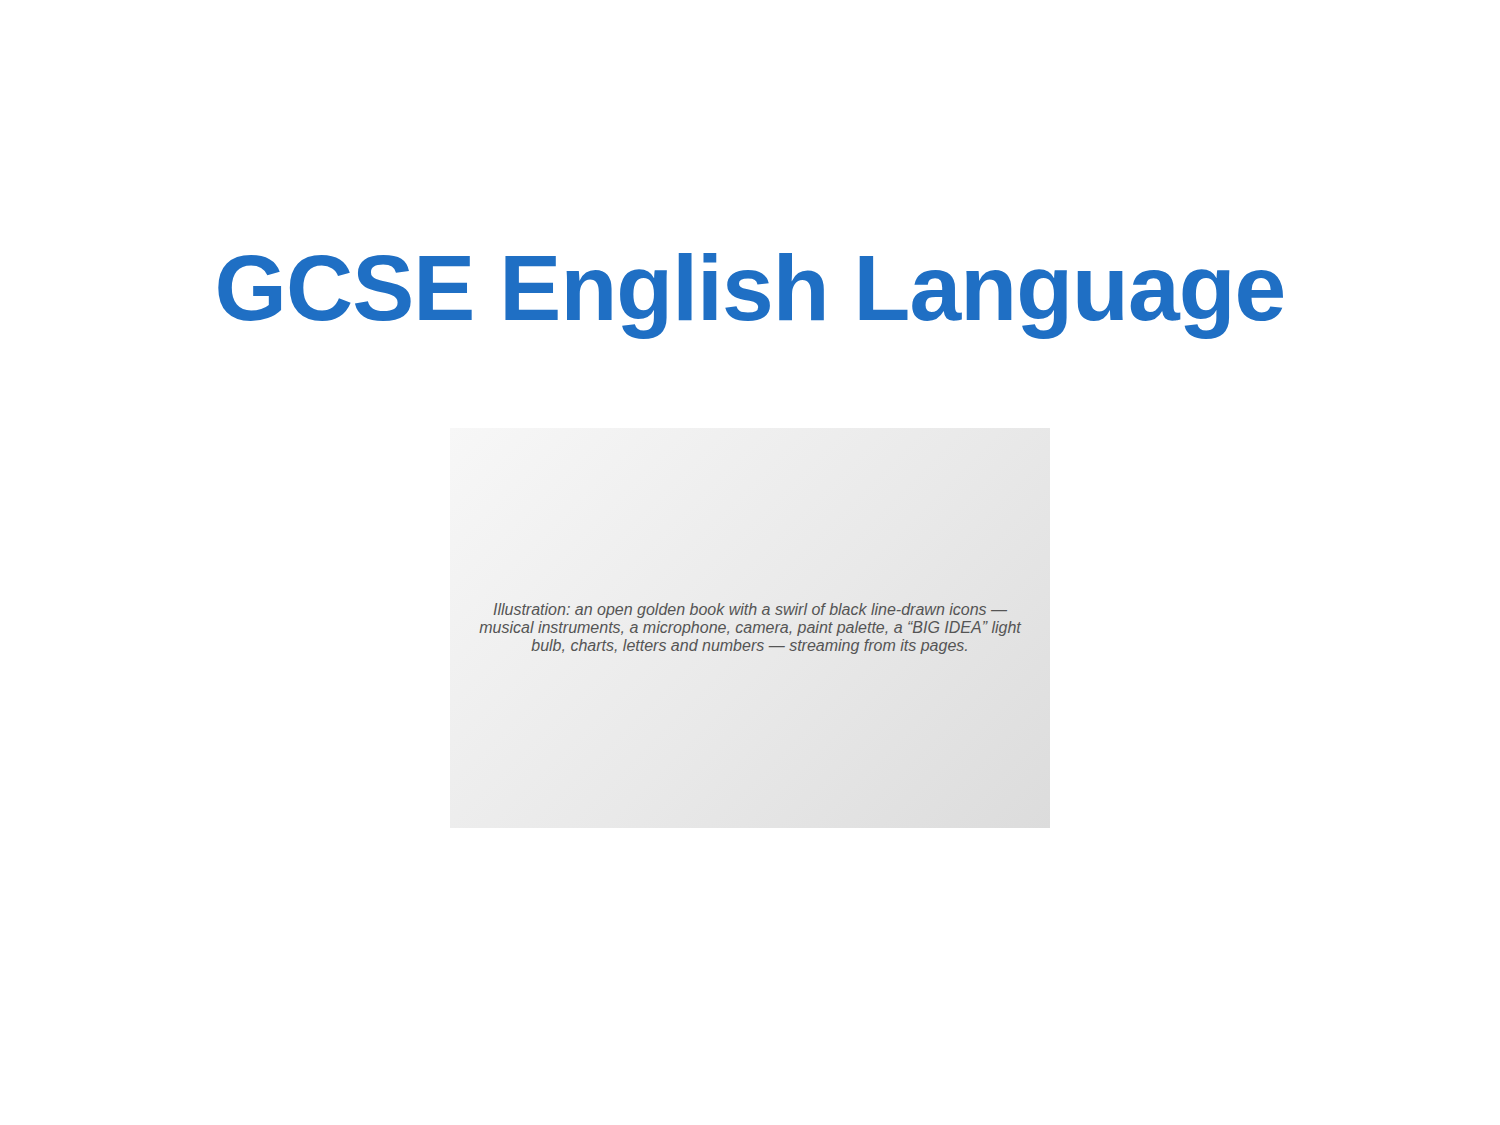GCSE English Language
Illustration: an open golden book with a swirl of black line-drawn icons — musical instruments, a microphone, camera, paint palette, a “BIG IDEA” light bulb, charts, letters and numbers — streaming from its pages.